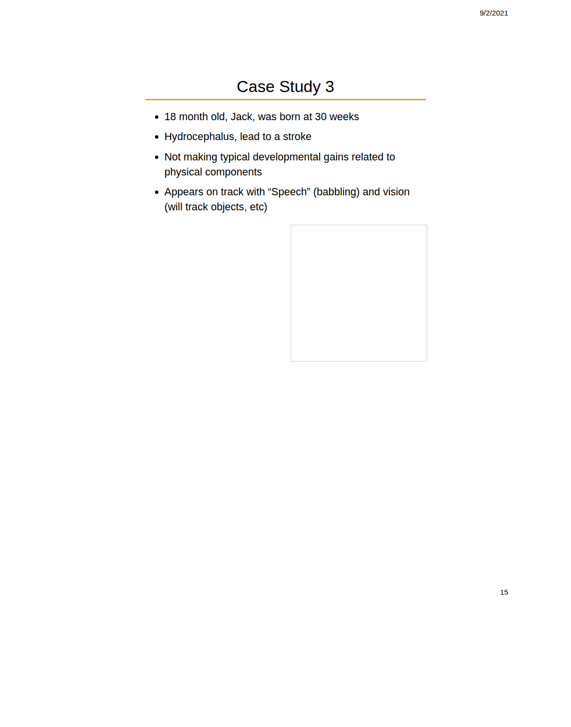9/2/2021
Case Study 3
18 month old, Jack, was born at 30 weeks
Hydrocephalus, lead to a stroke
Not making typical developmental gains related to physical components
Appears on track with “Speech” (babbling) and vision (will track objects, etc)
15